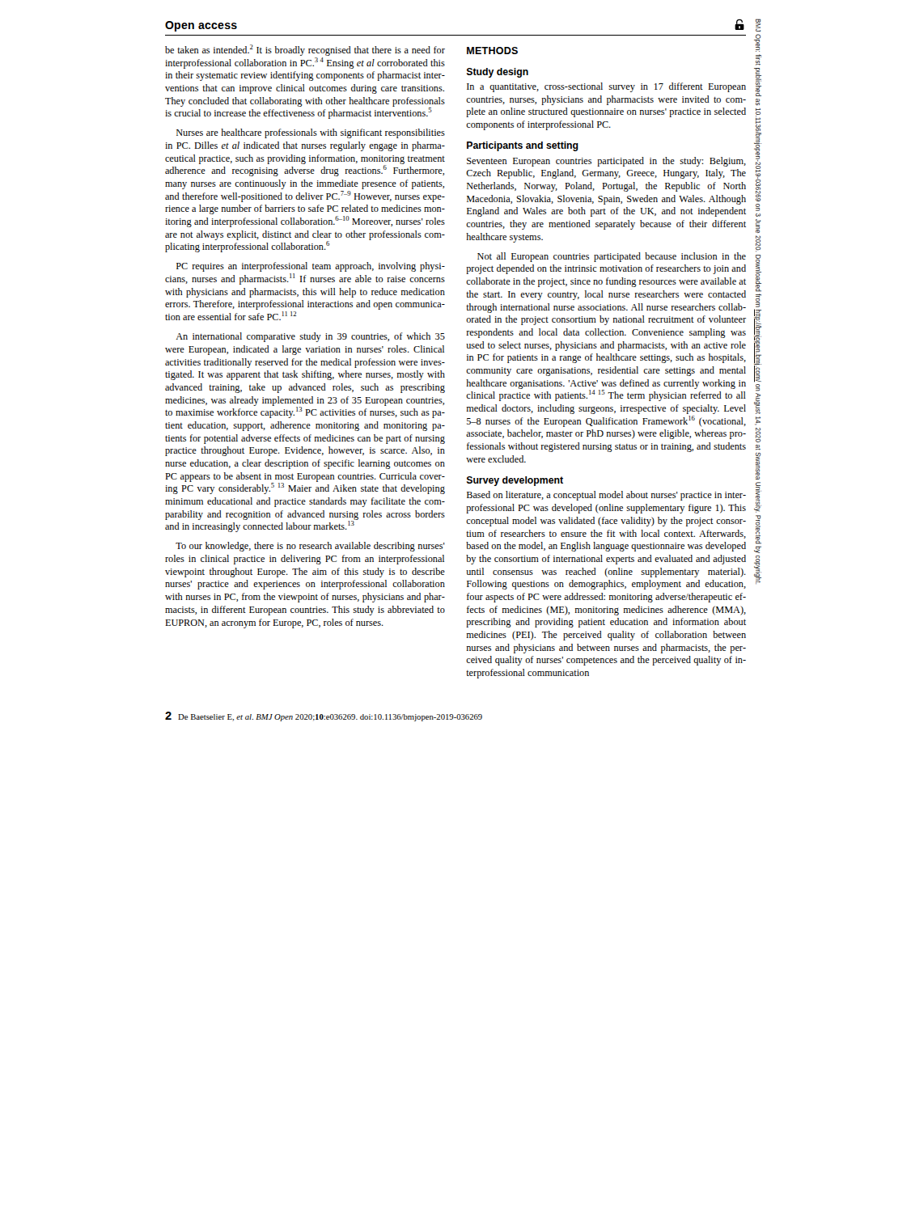BMJ Open: first published as 10.1136/bmjopen-2019-036269 on 3 June 2020. Downloaded from http://bmjopen.bmj.com/ on August 14, 2020 at Swansea University. Protected by copyright.
Open access
be taken as intended.2 It is broadly recognised that there is a need for interprofessional collaboration in PC.3 4 Ensing et al corroborated this in their systematic review identifying components of pharmacist interventions that can improve clinical outcomes during care transitions. They concluded that collaborating with other healthcare professionals is crucial to increase the effectiveness of pharmacist interventions.5
Nurses are healthcare professionals with significant responsibilities in PC. Dilles et al indicated that nurses regularly engage in pharmaceutical practice, such as providing information, monitoring treatment adherence and recognising adverse drug reactions.6 Furthermore, many nurses are continuously in the immediate presence of patients, and therefore well-positioned to deliver PC.7–9 However, nurses experience a large number of barriers to safe PC related to medicines monitoring and interprofessional collaboration.6–10 Moreover, nurses' roles are not always explicit, distinct and clear to other professionals complicating interprofessional collaboration.6
PC requires an interprofessional team approach, involving physicians, nurses and pharmacists.11 If nurses are able to raise concerns with physicians and pharmacists, this will help to reduce medication errors. Therefore, interprofessional interactions and open communication are essential for safe PC.11 12
An international comparative study in 39 countries, of which 35 were European, indicated a large variation in nurses' roles. Clinical activities traditionally reserved for the medical profession were investigated. It was apparent that task shifting, where nurses, mostly with advanced training, take up advanced roles, such as prescribing medicines, was already implemented in 23 of 35 European countries, to maximise workforce capacity.13 PC activities of nurses, such as patient education, support, adherence monitoring and monitoring patients for potential adverse effects of medicines can be part of nursing practice throughout Europe. Evidence, however, is scarce. Also, in nurse education, a clear description of specific learning outcomes on PC appears to be absent in most European countries. Curricula covering PC vary considerably.5 13 Maier and Aiken state that developing minimum educational and practice standards may facilitate the comparability and recognition of advanced nursing roles across borders and in increasingly connected labour markets.13
To our knowledge, there is no research available describing nurses' roles in clinical practice in delivering PC from an interprofessional viewpoint throughout Europe. The aim of this study is to describe nurses' practice and experiences on interprofessional collaboration with nurses in PC, from the viewpoint of nurses, physicians and pharmacists, in different European countries. This study is abbreviated to EUPRON, an acronym for Europe, PC, roles of nurses.
Methods
Study design
In a quantitative, cross-sectional survey in 17 different European countries, nurses, physicians and pharmacists were invited to complete an online structured questionnaire on nurses' practice in selected components of interprofessional PC.
Participants and setting
Seventeen European countries participated in the study: Belgium, Czech Republic, England, Germany, Greece, Hungary, Italy, The Netherlands, Norway, Poland, Portugal, the Republic of North Macedonia, Slovakia, Slovenia, Spain, Sweden and Wales. Although England and Wales are both part of the UK, and not independent countries, they are mentioned separately because of their different healthcare systems.
Not all European countries participated because inclusion in the project depended on the intrinsic motivation of researchers to join and collaborate in the project, since no funding resources were available at the start. In every country, local nurse researchers were contacted through international nurse associations. All nurse researchers collaborated in the project consortium by national recruitment of volunteer respondents and local data collection. Convenience sampling was used to select nurses, physicians and pharmacists, with an active role in PC for patients in a range of healthcare settings, such as hospitals, community care organisations, residential care settings and mental healthcare organisations. 'Active' was defined as currently working in clinical practice with patients.14 15 The term physician referred to all medical doctors, including surgeons, irrespective of specialty. Level 5–8 nurses of the European Qualification Framework16 (vocational, associate, bachelor, master or PhD nurses) were eligible, whereas professionals without registered nursing status or in training, and students were excluded.
Survey development
Based on literature, a conceptual model about nurses' practice in interprofessional PC was developed (online supplementary figure 1). This conceptual model was validated (face validity) by the project consortium of researchers to ensure the fit with local context. Afterwards, based on the model, an English language questionnaire was developed by the consortium of international experts and evaluated and adjusted until consensus was reached (online supplementary material). Following questions on demographics, employment and education, four aspects of PC were addressed: monitoring adverse/therapeutic effects of medicines (ME), monitoring medicines adherence (MMA), prescribing and providing patient education and information about medicines (PEI). The perceived quality of collaboration between nurses and physicians and between nurses and pharmacists, the perceived quality of nurses' competences and the perceived quality of interprofessional communication
2
De Baetselier E, et al. BMJ Open 2020;10:e036269. doi:10.1136/bmjopen-2019-036269